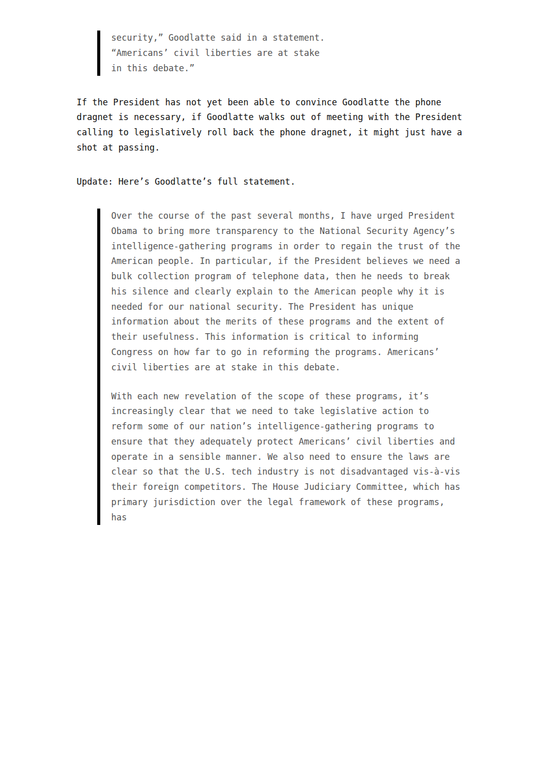security,” Goodlatte said in a statement. “Americans’ civil liberties are at stake in this debate.”
If the President has not yet been able to convince Goodlatte the phone dragnet is necessary, if Goodlatte walks out of meeting with the President calling to legislatively roll back the phone dragnet, it might just have a shot at passing.
Update: Here’s Goodlatte’s full statement.
Over the course of the past several months, I have urged President Obama to bring more transparency to the National Security Agency’s intelligence-gathering programs in order to regain the trust of the American people. In particular, if the President believes we need a bulk collection program of telephone data, then he needs to break his silence and clearly explain to the American people why it is needed for our national security. The President has unique information about the merits of these programs and the extent of their usefulness. This information is critical to informing Congress on how far to go in reforming the programs. Americans’ civil liberties are at stake in this debate.
With each new revelation of the scope of these programs, it’s increasingly clear that we need to take legislative action to reform some of our nation’s intelligence-gathering programs to ensure that they adequately protect Americans’ civil liberties and operate in a sensible manner. We also need to ensure the laws are clear so that the U.S. tech industry is not disadvantaged vis-à-vis their foreign competitors. The House Judiciary Committee, which has primary jurisdiction over the legal framework of these programs, has